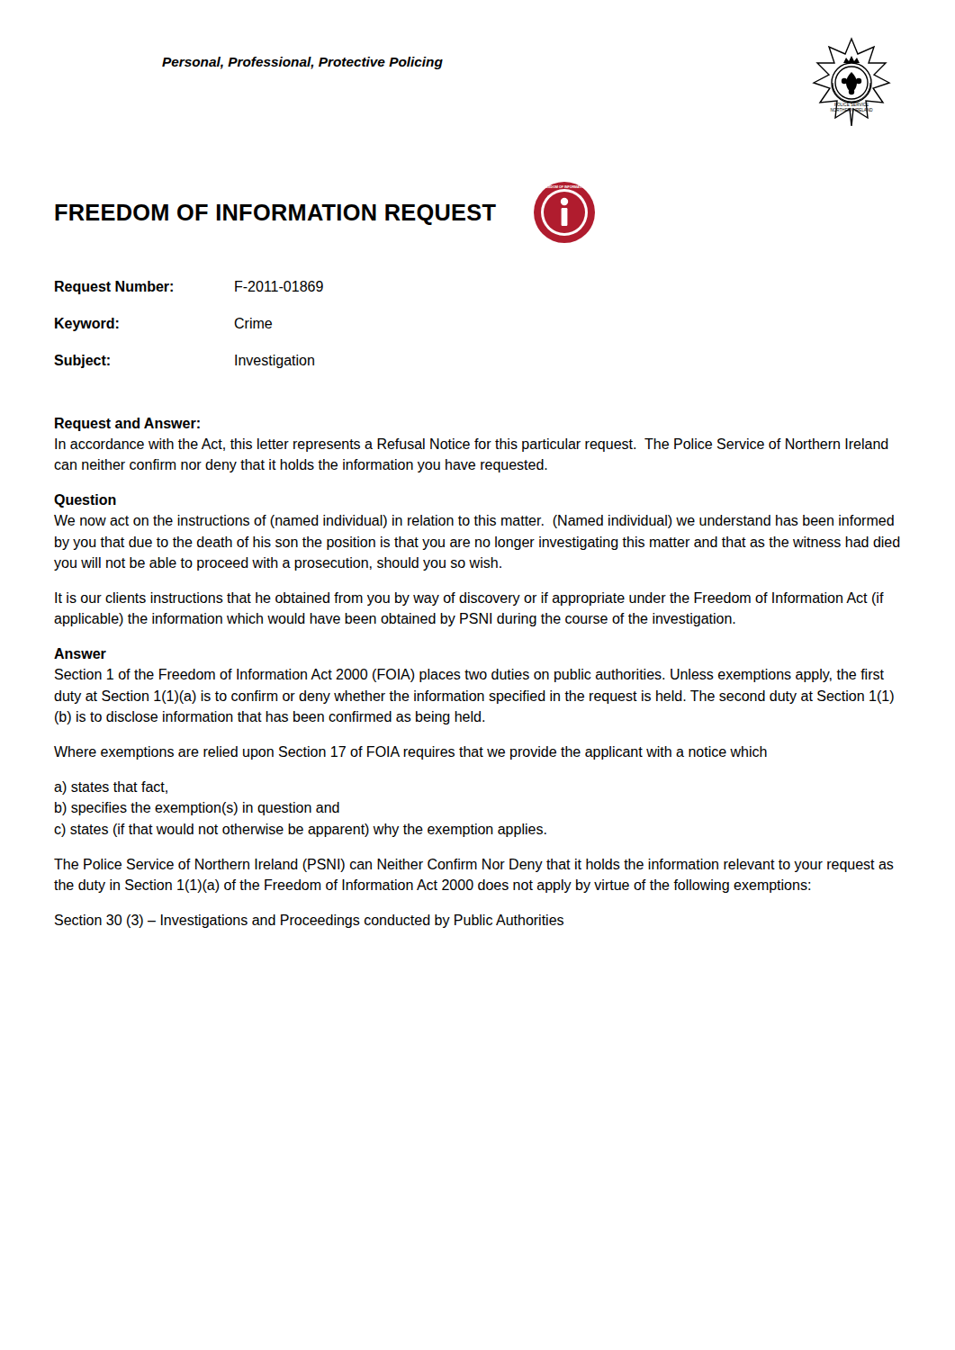Personal, Professional, Protective Policing
POLICE SERVICE NORTHERN IRELAND
FREEDOM OF INFORMATION REQUEST
FREEDOM OF INFORMATION
| Request Number: | F-2011-01869 |
| Keyword: | Crime |
| Subject: | Investigation |
Request and Answer:
In accordance with the Act, this letter represents a Refusal Notice for this particular request. The Police Service of Northern Ireland can neither confirm nor deny that it holds the information you have requested.
Question
We now act on the instructions of (named individual) in relation to this matter. (Named individual) we understand has been informed by you that due to the death of his son the position is that you are no longer investigating this matter and that as the witness had died you will not be able to proceed with a prosecution, should you so wish.
It is our clients instructions that he obtained from you by way of discovery or if appropriate under the Freedom of Information Act (if applicable) the information which would have been obtained by PSNI during the course of the investigation.
Answer
Section 1 of the Freedom of Information Act 2000 (FOIA) places two duties on public authorities. Unless exemptions apply, the first duty at Section 1(1)(a) is to confirm or deny whether the information specified in the request is held. The second duty at Section 1(1)(b) is to disclose information that has been confirmed as being held.
Where exemptions are relied upon Section 17 of FOIA requires that we provide the applicant with a notice which
a) states that fact,
b) specifies the exemption(s) in question and
c) states (if that would not otherwise be apparent) why the exemption applies.
The Police Service of Northern Ireland (PSNI) can Neither Confirm Nor Deny that it holds the information relevant to your request as the duty in Section 1(1)(a) of the Freedom of Information Act 2000 does not apply by virtue of the following exemptions:
Section 30 (3) – Investigations and Proceedings conducted by Public Authorities